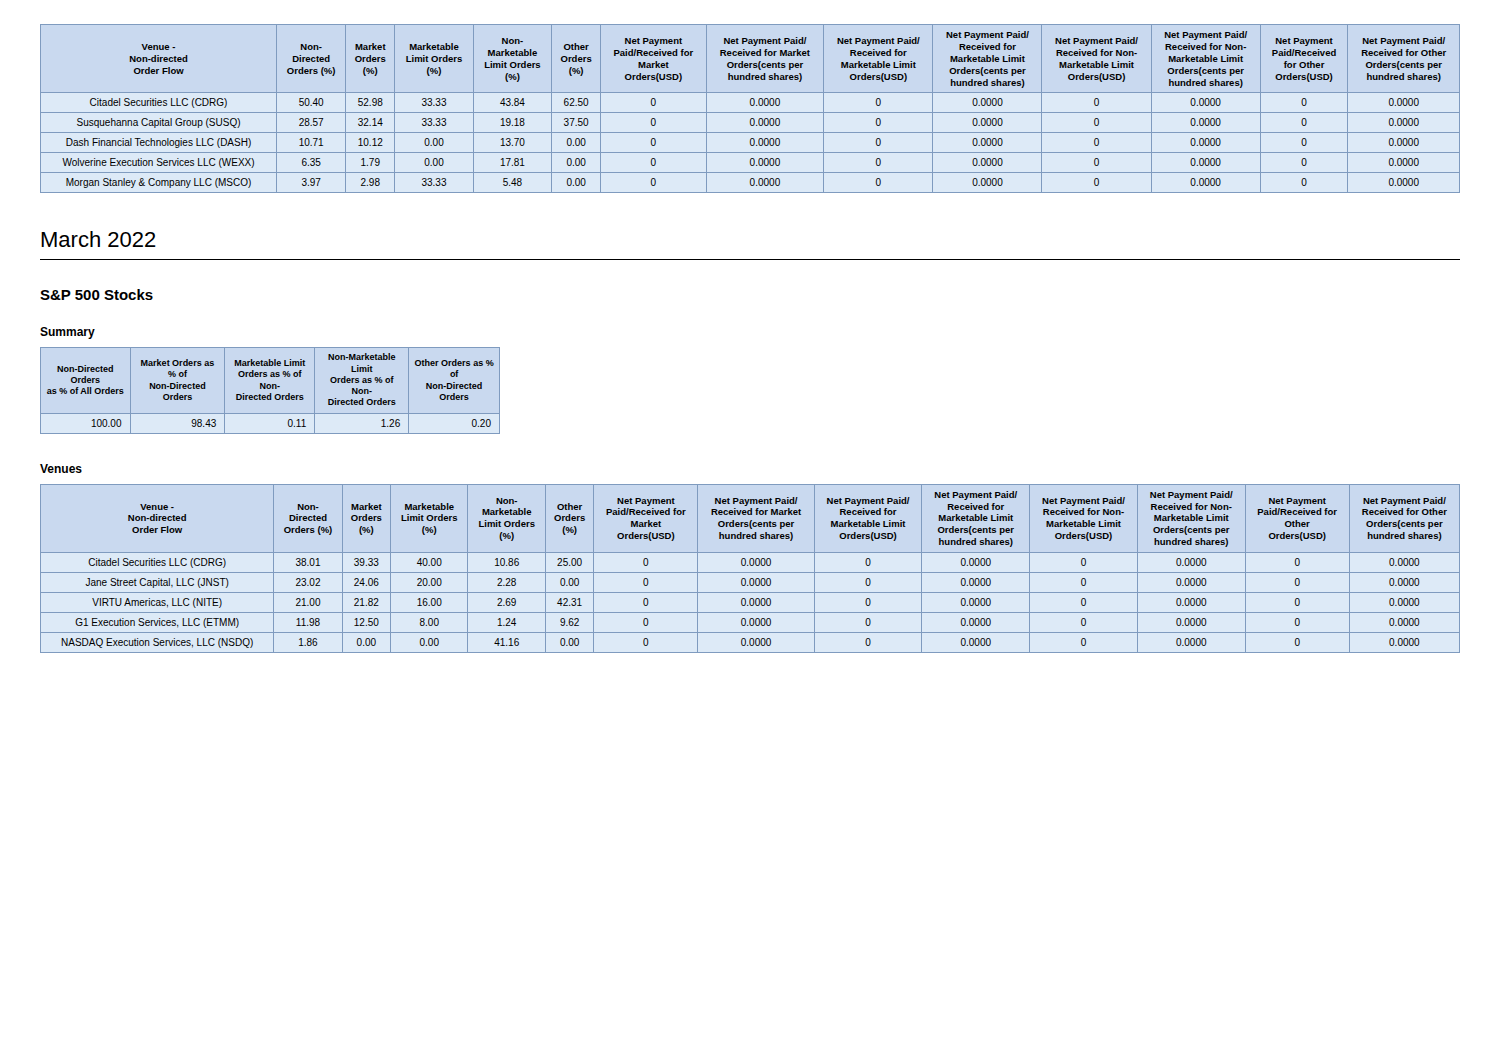| Venue - Non-directed Order Flow | Non- Directed Orders (%) | Market Orders (%) | Marketable Limit Orders (%) | Non- Marketable Limit Orders (%) | Other Orders (%) | Net Payment Paid/Received for Market Orders(USD) | Net Payment Paid/ Received for Market Orders(cents per hundred shares) | Net Payment Paid/ Received for Marketable Limit Orders(USD) | Net Payment Paid/ Received for Marketable Limit Orders(cents per hundred shares) | Net Payment Paid/ Received for Non- Marketable Limit Orders(USD) | Net Payment Paid/ Received for Non- Marketable Limit Orders(cents per hundred shares) | Net Payment Paid/Received for Other Orders(USD) | Net Payment Paid/ Received for Other Orders(cents per hundred shares) |
| --- | --- | --- | --- | --- | --- | --- | --- | --- | --- | --- | --- | --- | --- |
| Citadel Securities LLC (CDRG) | 50.40 | 52.98 | 33.33 | 43.84 | 62.50 | 0 | 0.0000 | 0 | 0.0000 | 0 | 0.0000 | 0 | 0.0000 |
| Susquehanna Capital Group (SUSQ) | 28.57 | 32.14 | 33.33 | 19.18 | 37.50 | 0 | 0.0000 | 0 | 0.0000 | 0 | 0.0000 | 0 | 0.0000 |
| Dash Financial Technologies LLC (DASH) | 10.71 | 10.12 | 0.00 | 13.70 | 0.00 | 0 | 0.0000 | 0 | 0.0000 | 0 | 0.0000 | 0 | 0.0000 |
| Wolverine Execution Services LLC (WEXX) | 6.35 | 1.79 | 0.00 | 17.81 | 0.00 | 0 | 0.0000 | 0 | 0.0000 | 0 | 0.0000 | 0 | 0.0000 |
| Morgan Stanley & Company LLC (MSCO) | 3.97 | 2.98 | 33.33 | 5.48 | 0.00 | 0 | 0.0000 | 0 | 0.0000 | 0 | 0.0000 | 0 | 0.0000 |
March 2022
S&P 500 Stocks
Summary
| Non-Directed Orders as % of All Orders | Market Orders as % of Non-Directed Orders | Marketable Limit Orders as % of Non- Directed Orders | Non-Marketable Limit Orders as % of Non- Directed Orders | Other Orders as % of Non-Directed Orders |
| --- | --- | --- | --- | --- |
| 100.00 | 98.43 | 0.11 | 1.26 | 0.20 |
Venues
| Venue - Non-directed Order Flow | Non- Directed Orders (%) | Market Orders (%) | Marketable Limit Orders (%) | Non- Marketable Limit Orders (%) | Other Orders (%) | Net Payment Paid/Received for Market Orders(USD) | Net Payment Paid/ Received for Market Orders(cents per hundred shares) | Net Payment Paid/ Received for Marketable Limit Orders(USD) | Net Payment Paid/ Received for Marketable Limit Orders(cents per hundred shares) | Net Payment Paid/ Received for Non- Marketable Limit Orders(USD) | Net Payment Paid/ Received for Non- Marketable Limit Orders(cents per hundred shares) | Net Payment Paid/Received for Other Orders(USD) | Net Payment Paid/ Received for Other Orders(cents per hundred shares) |
| --- | --- | --- | --- | --- | --- | --- | --- | --- | --- | --- | --- | --- | --- |
| Citadel Securities LLC (CDRG) | 38.01 | 39.33 | 40.00 | 10.86 | 25.00 | 0 | 0.0000 | 0 | 0.0000 | 0 | 0.0000 | 0 | 0.0000 |
| Jane Street Capital, LLC (JNST) | 23.02 | 24.06 | 20.00 | 2.28 | 0.00 | 0 | 0.0000 | 0 | 0.0000 | 0 | 0.0000 | 0 | 0.0000 |
| VIRTU Americas, LLC (NITE) | 21.00 | 21.82 | 16.00 | 2.69 | 42.31 | 0 | 0.0000 | 0 | 0.0000 | 0 | 0.0000 | 0 | 0.0000 |
| G1 Execution Services, LLC (ETMM) | 11.98 | 12.50 | 8.00 | 1.24 | 9.62 | 0 | 0.0000 | 0 | 0.0000 | 0 | 0.0000 | 0 | 0.0000 |
| NASDAQ Execution Services, LLC (NSDQ) | 1.86 | 0.00 | 0.00 | 41.16 | 0.00 | 0 | 0.0000 | 0 | 0.0000 | 0 | 0.0000 | 0 | 0.0000 |